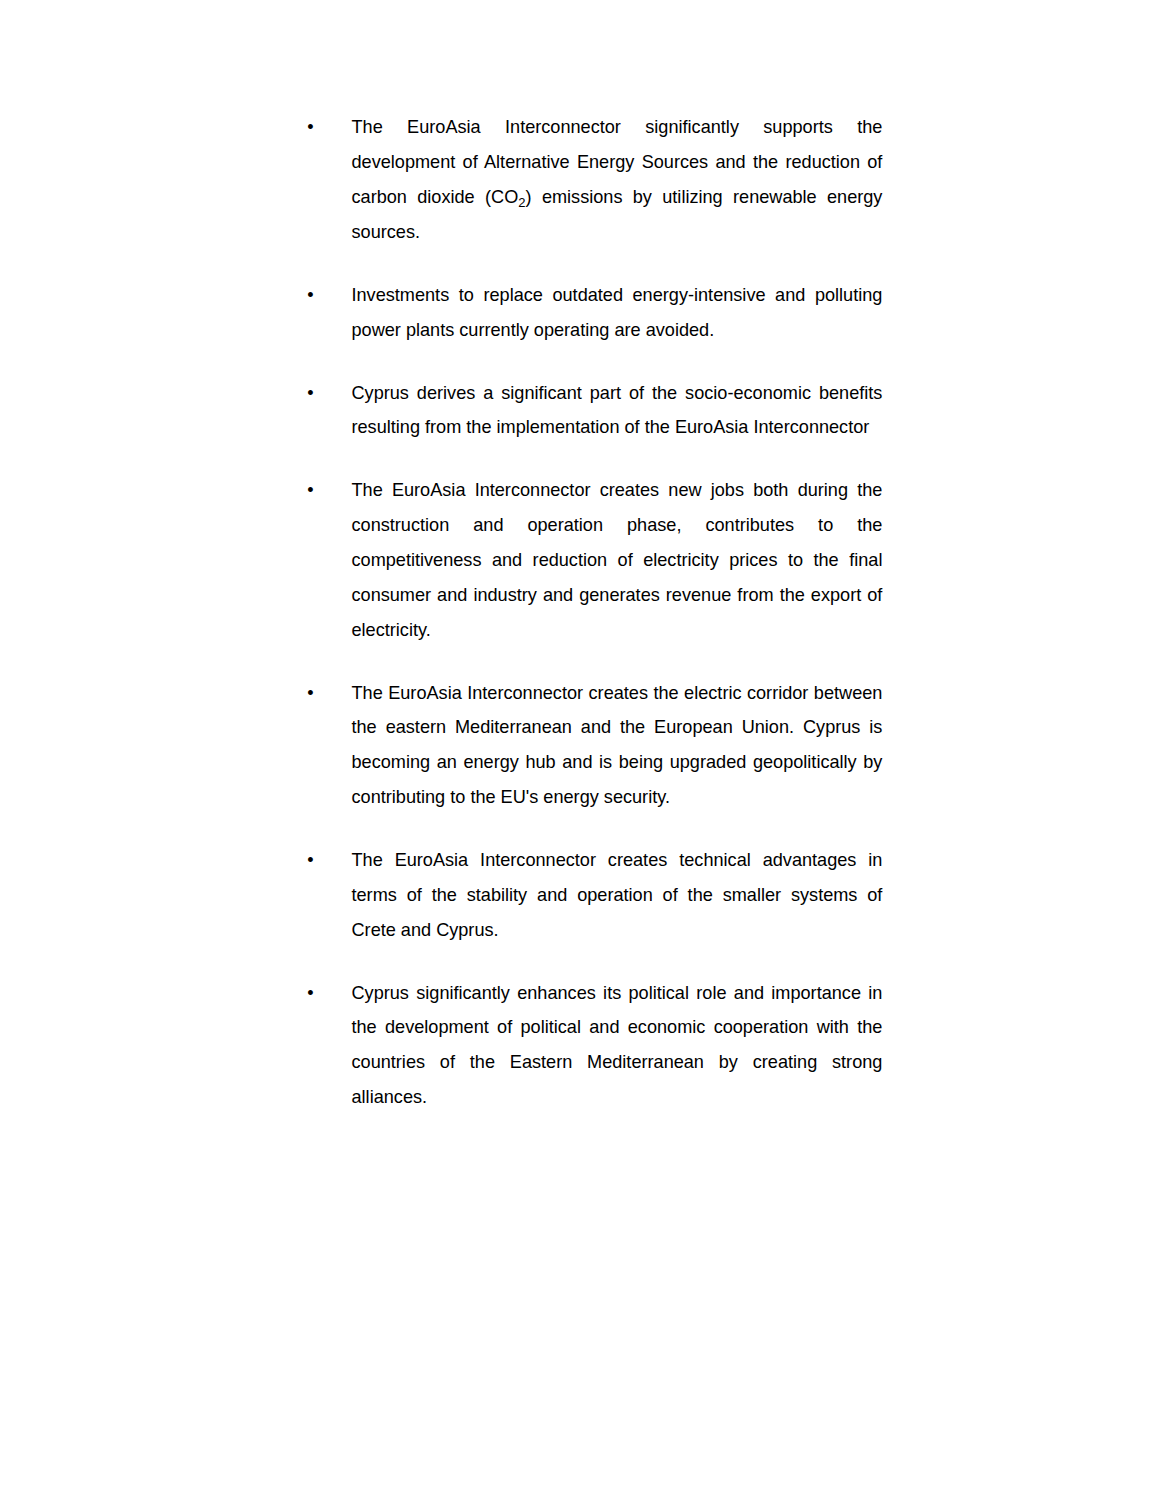The EuroAsia Interconnector significantly supports the development of Alternative Energy Sources and the reduction of carbon dioxide (CO2) emissions by utilizing renewable energy sources.
Investments to replace outdated energy-intensive and polluting power plants currently operating are avoided.
Cyprus derives a significant part of the socio-economic benefits resulting from the implementation of the EuroAsia Interconnector
The EuroAsia Interconnector creates new jobs both during the construction and operation phase, contributes to the competitiveness and reduction of electricity prices to the final consumer and industry and generates revenue from the export of electricity.
The EuroAsia Interconnector creates the electric corridor between the eastern Mediterranean and the European Union. Cyprus is becoming an energy hub and is being upgraded geopolitically by contributing to the EU's energy security.
The EuroAsia Interconnector creates technical advantages in terms of the stability and operation of the smaller systems of Crete and Cyprus.
Cyprus significantly enhances its political role and importance in the development of political and economic cooperation with the countries of the Eastern Mediterranean by creating strong alliances.